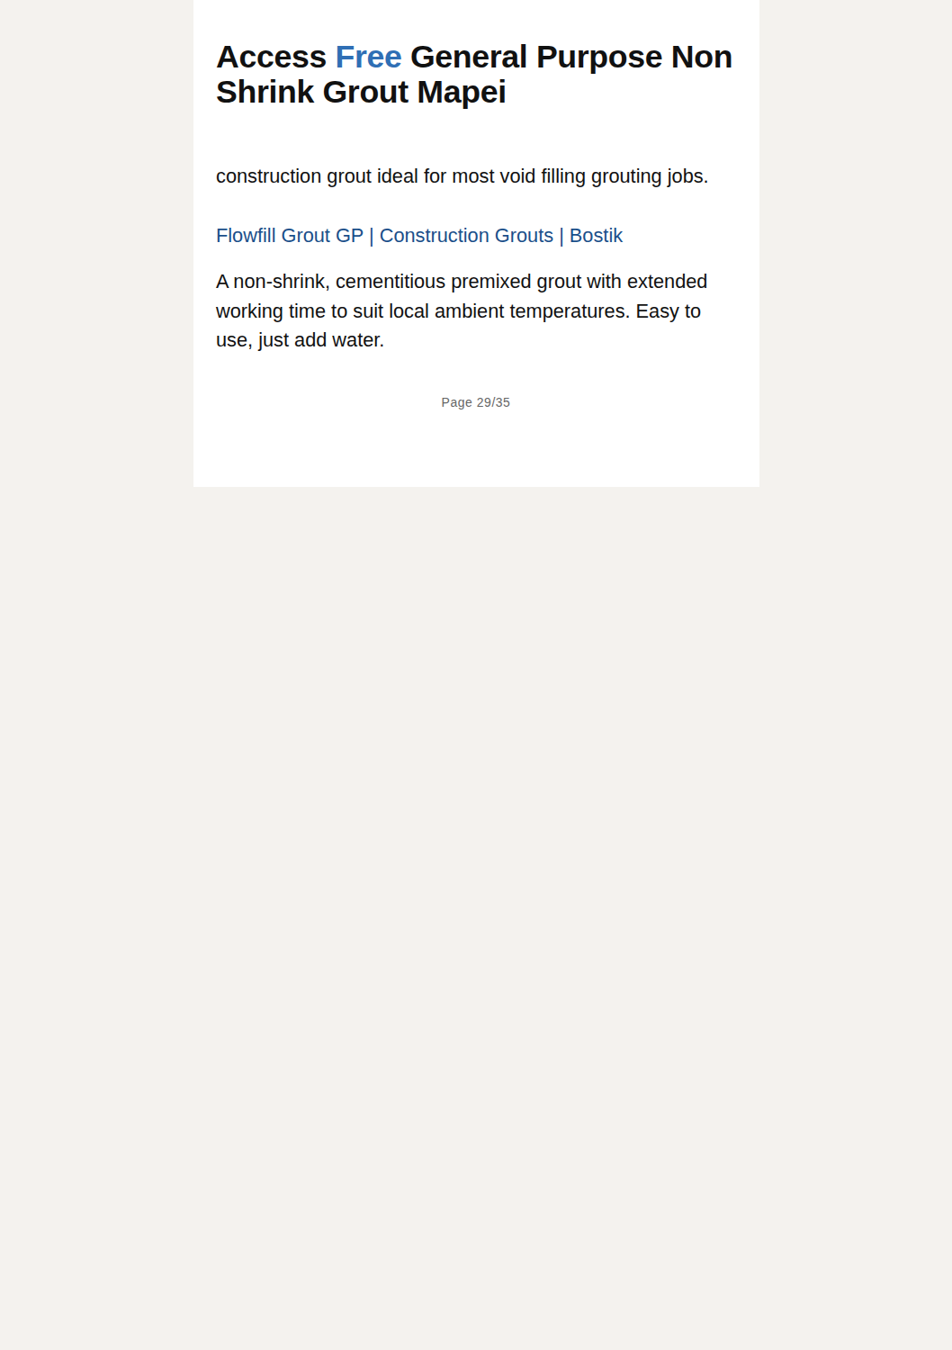Access Free General Purpose Non Shrink Grout Mapei
construction grout ideal for most void filling grouting jobs.
Flowfill Grout GP | Construction Grouts | Bostik
A non-shrink, cementitious premixed grout with extended working time to suit local ambient temperatures. Easy to use, just add water.
Page 29/35